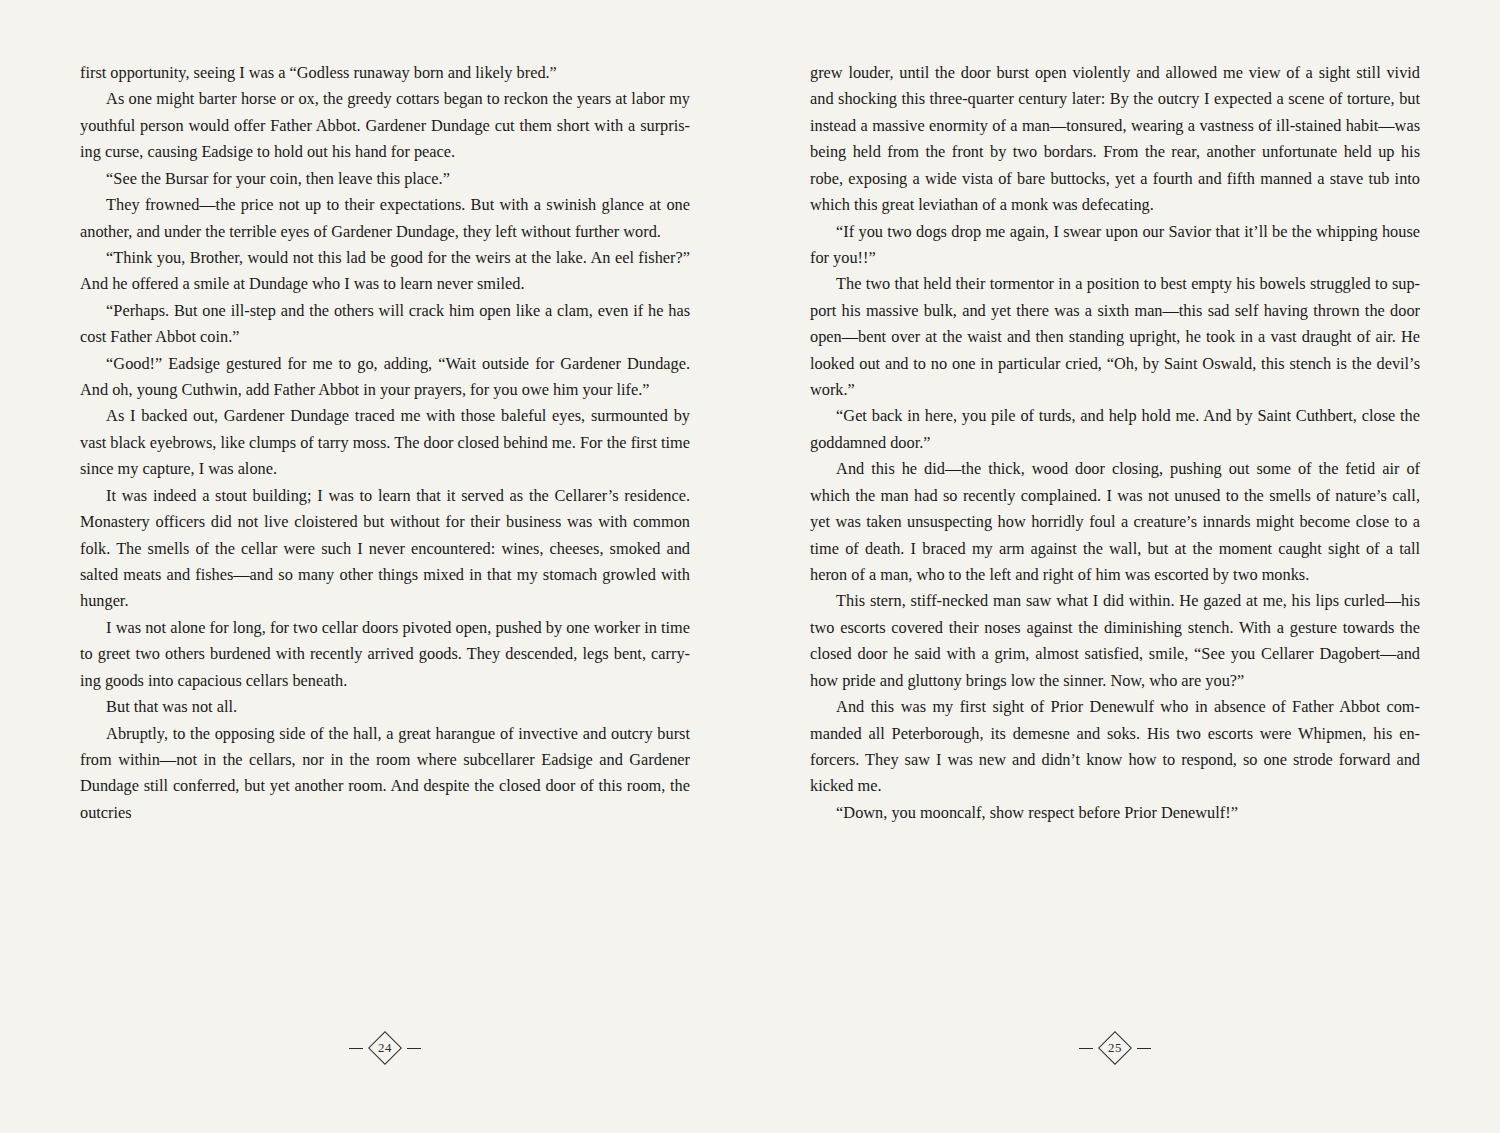first opportunity, seeing I was a “Godless runaway born and likely bred.”
As one might barter horse or ox, the greedy cottars began to reckon the years at labor my youthful person would offer Father Abbot. Gardener Dundage cut them short with a surprising curse, causing Eadsige to hold out his hand for peace.
“See the Bursar for your coin, then leave this place.”
They frowned—the price not up to their expectations. But with a swinish glance at one another, and under the terrible eyes of Gardener Dundage, they left without further word.
“Think you, Brother, would not this lad be good for the weirs at the lake. An eel fisher?” And he offered a smile at Dundage who I was to learn never smiled.
“Perhaps. But one ill-step and the others will crack him open like a clam, even if he has cost Father Abbot coin.”
“Good!” Eadsige gestured for me to go, adding, “Wait outside for Gardener Dundage. And oh, young Cuthwin, add Father Abbot in your prayers, for you owe him your life.”
As I backed out, Gardener Dundage traced me with those baleful eyes, surmounted by vast black eyebrows, like clumps of tarry moss. The door closed behind me. For the first time since my capture, I was alone.
It was indeed a stout building; I was to learn that it served as the Cellarer’s residence. Monastery officers did not live cloistered but without for their business was with common folk. The smells of the cellar were such I never encountered: wines, cheeses, smoked and salted meats and fishes—and so many other things mixed in that my stomach growled with hunger.
I was not alone for long, for two cellar doors pivoted open, pushed by one worker in time to greet two others burdened with recently arrived goods. They descended, legs bent, carrying goods into capacious cellars beneath.
But that was not all.
Abruptly, to the opposing side of the hall, a great harangue of invective and outcry burst from within—not in the cellars, nor in the room where subcellarer Eadsige and Gardener Dundage still conferred, but yet another room. And despite the closed door of this room, the outcries
24
grew louder, until the door burst open violently and allowed me view of a sight still vivid and shocking this three-quarter century later: By the outcry I expected a scene of torture, but instead a massive enormity of a man—tonsured, wearing a vastness of ill-stained habit—was being held from the front by two bordars. From the rear, another unfortunate held up his robe, exposing a wide vista of bare buttocks, yet a fourth and fifth manned a stave tub into which this great leviathan of a monk was defecating.
“If you two dogs drop me again, I swear upon our Savior that it’ll be the whipping house for you!!”
The two that held their tormentor in a position to best empty his bowels struggled to support his massive bulk, and yet there was a sixth man—this sad self having thrown the door open—bent over at the waist and then standing upright, he took in a vast draught of air. He looked out and to no one in particular cried, “Oh, by Saint Oswald, this stench is the devil’s work.”
“Get back in here, you pile of turds, and help hold me. And by Saint Cuthbert, close the goddamned door.”
And this he did—the thick, wood door closing, pushing out some of the fetid air of which the man had so recently complained. I was not unused to the smells of nature’s call, yet was taken unsuspecting how horridly foul a creature’s innards might become close to a time of death. I braced my arm against the wall, but at the moment caught sight of a tall heron of a man, who to the left and right of him was escorted by two monks.
This stern, stiff-necked man saw what I did within. He gazed at me, his lips curled—his two escorts covered their noses against the diminishing stench. With a gesture towards the closed door he said with a grim, almost satisfied, smile, “See you Cellarer Dagobert—and how pride and gluttony brings low the sinner. Now, who are you?”
And this was my first sight of Prior Denewulf who in absence of Father Abbot commanded all Peterborough, its demesne and soks. His two escorts were Whipmen, his enforcers. They saw I was new and didn’t know how to respond, so one strode forward and kicked me.
“Down, you mooncalf, show respect before Prior Denewulf!”
25